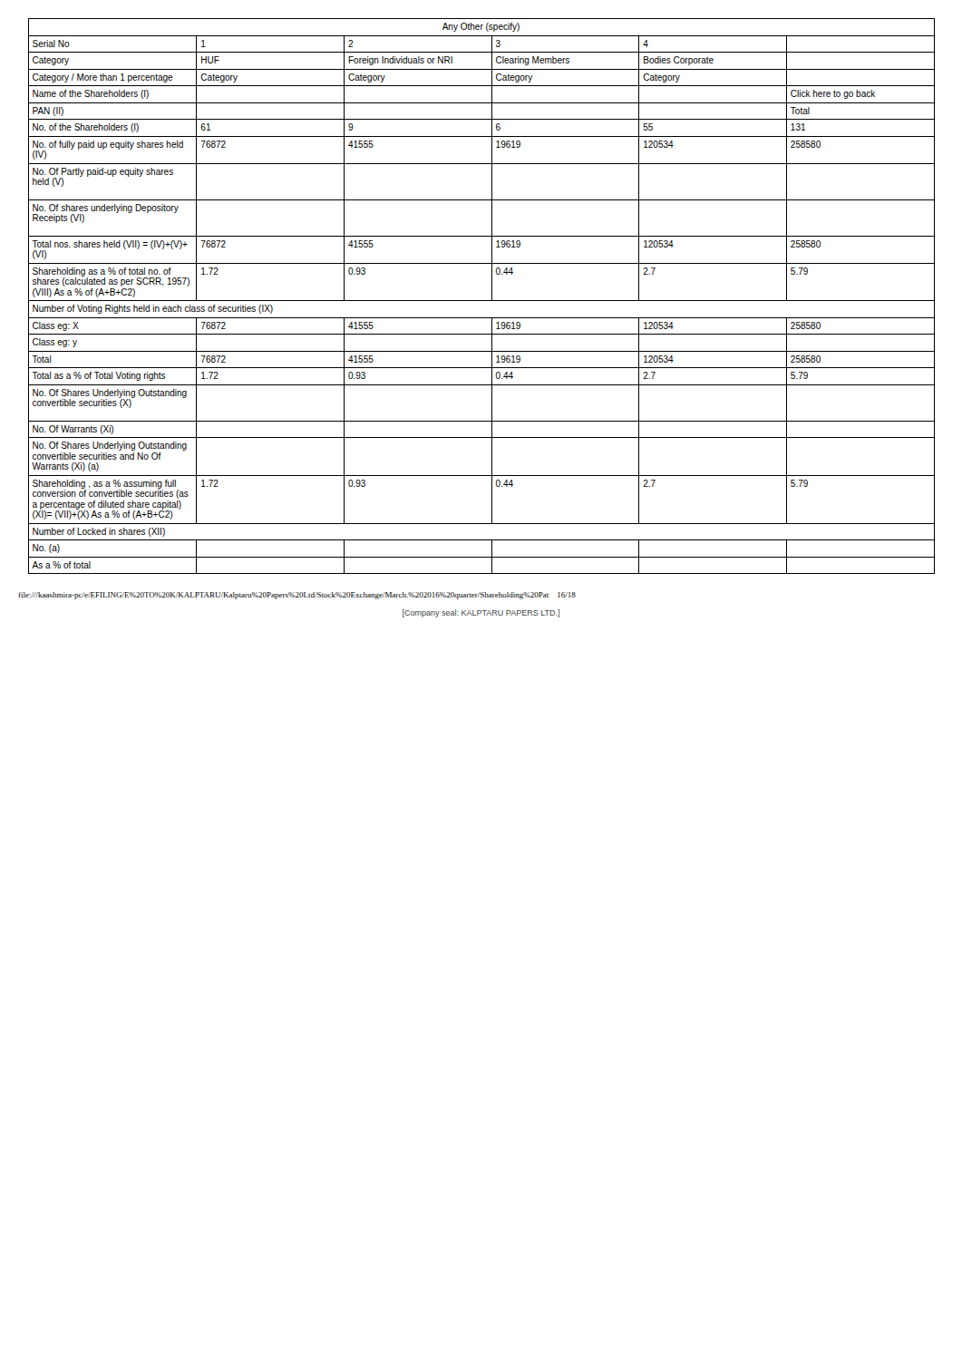| Any Other (specify) |
| Serial No | 1 | 2 | 3 | 4 | |
| Category | HUF | Foreign Individuals or NRI | Clearing Members | Bodies Corporate | |
| Category / More than 1 percentage | Category | Category | Category | Category | |
| Name of the Shareholders (I) | | | | | Click here to go back |
| PAN (II) | | | | | Total |
| No. of the Shareholders (I) | 61 | 9 | 6 | 55 | 131 |
| No. of fully paid up equity shares held (IV) | 76872 | 41555 | 19619 | 120534 | 258580 |
| No. Of Partly paid-up equity shares held (V) | | | | | |
| No. Of shares underlying Depository Receipts (VI) | | | | | |
| Total nos. shares held (VII) = (IV)+(V)+ (VI) | 76872 | 41555 | 19619 | 120534 | 258580 |
| Shareholding as a % of total no. of shares (calculated as per SCRR, 1957) (VIII) As a % of (A+B+C2) | 1.72 | 0.93 | 0.44 | 2.7 | 5.79 |
| Number of Voting Rights held in each class of securities (IX) |
| Class eg: X | 76872 | 41555 | 19619 | 120534 | 258580 |
| Class eg: y | | | | | |
| Total | 76872 | 41555 | 19619 | 120534 | 258580 |
| Total as a % of Total Voting rights | 1.72 | 0.93 | 0.44 | 2.7 | 5.79 |
| No. Of Shares Underlying Outstanding convertible securities (X) | | | | | |
| No. Of Warrants (Xi) | | | | | |
| No. Of Shares Underlying Outstanding convertible securities and No Of Warrants (Xi) (a) | | | | | |
| Shareholding , as a % assuming full conversion of convertible securities (as a percentage of diluted share capital) (XI)= (VII)+(X) As a % of (A+B+C2) | 1.72 | 0.93 | 0.44 | 2.7 | 5.79 |
| Number of Locked in shares (XII) |
| No. (a) | | | | | |
| As a % of total | | | | | |
file:///kaashmira-pc/e/EFILING/E%20TO%20K/KALPTARU/Kalptaru%20Papers%20Ltd/Stock%20Exchange/March.%202016%20quarter/Shareholding%20Pat 16/18
[Company seal: KALPTARU PAPERS LTD.]